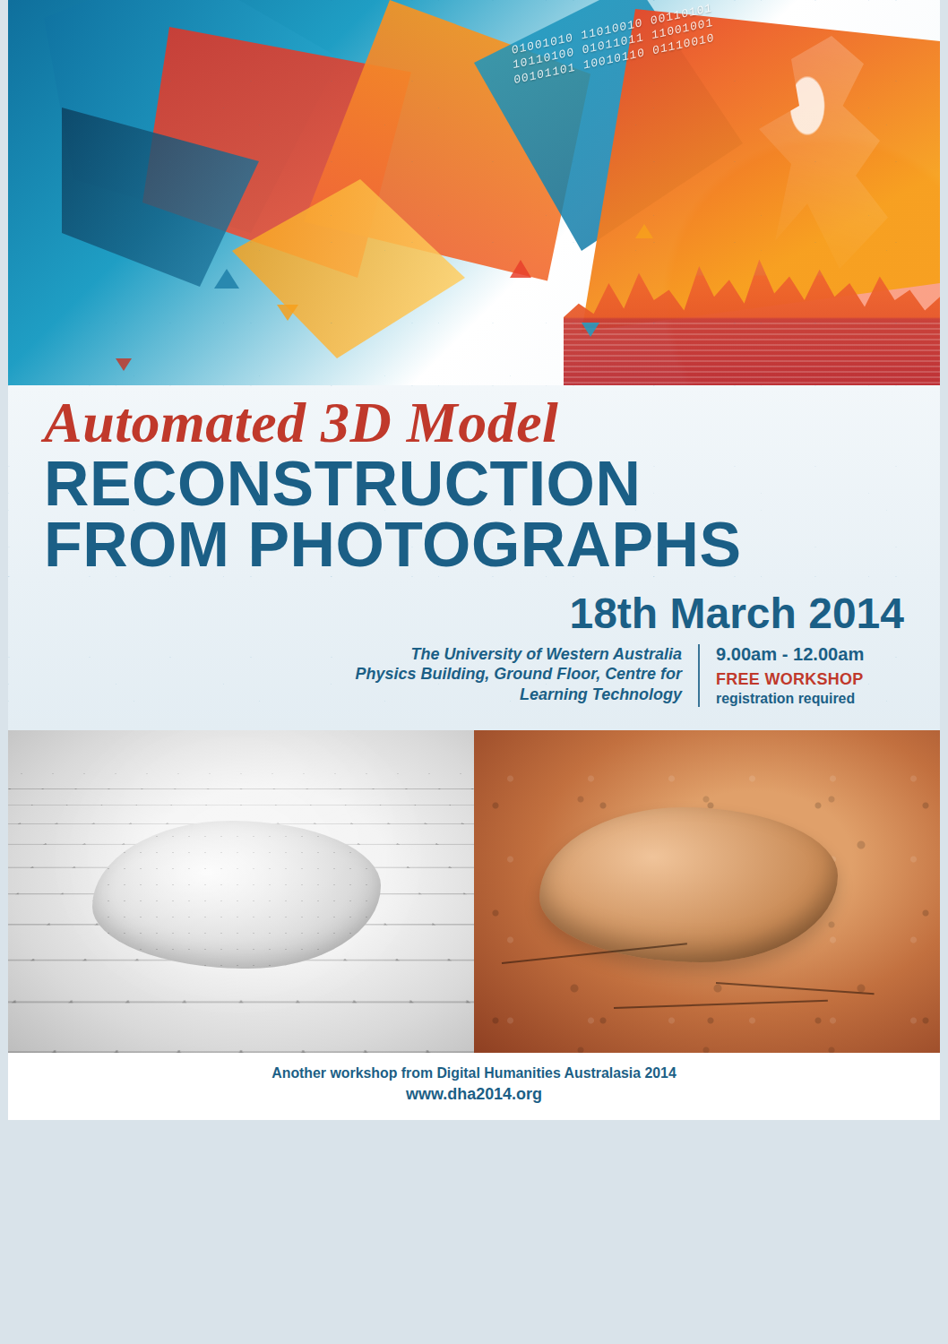01001010 11010010 00110101
10110100 01011011 11001001
00101101 10010110 01110010
Automated 3D Model Reconstruction from Photographs
18th March 2014
The University of Western Australia
Physics Building, Ground Floor, Centre for
Learning Technology
9.00am - 12.00am
FREE WORKSHOP
registration required
Another workshop from Digital Humanities Australasia 2014
www.dha2014.org